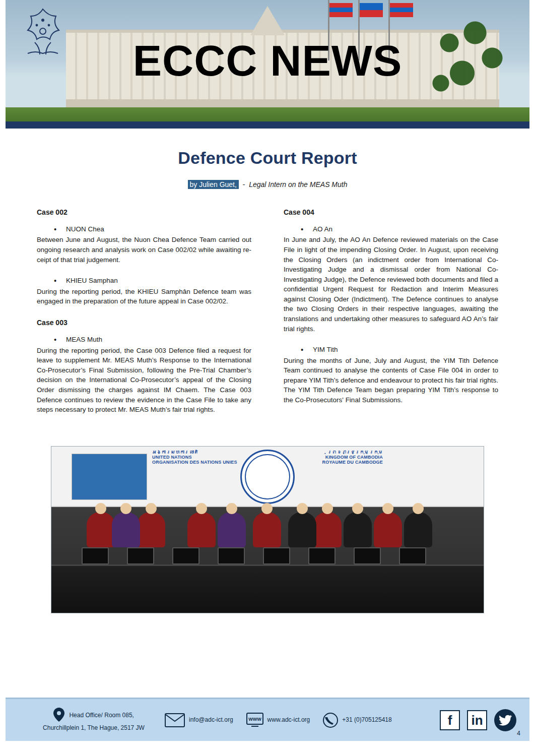ECCC NEWS
Defence Court Report
by Julien Guet, - Legal Intern on the MEAS Muth
Case 002
NUON Chea
Between June and August, the Nuon Chea Defence Team carried out ongoing research and analysis work on Case 002/02 while awaiting receipt of that trial judgement.
KHIEU Samphan
During the reporting period, the KHIEU Samphân Defence team was engaged in the preparation of the future appeal in Case 002/02.
Case 003
MEAS Muth
During the reporting period, the Case 003 Defence filed a request for leave to supplement Mr. MEAS Muth’s Response to the International Co-Prosecutor’s Final Submission, following the Pre-Trial Chamber’s decision on the International Co-Prosecutor’s appeal of the Closing Order dismissing the charges against IM Chaem. The Case 003 Defence continues to review the evidence in the Case File to take any steps necessary to protect Mr. MEAS Muth’s fair trial rights.
Case 004
AO An
In June and July, the AO An Defence reviewed materials on the Case File in light of the impending Closing Order. In August, upon receiving the Closing Orders (an indictment order from International Co-Investigating Judge and a dismissal order from National Co-Investigating Judge), the Defence reviewed both documents and filed a confidential Urgent Request for Redaction and Interim Measures against Closing Oder (Indictment). The Defence continues to analyse the two Closing Orders in their respective languages, awaiting the translations and undertaking other measures to safeguard AO An’s fair trial rights.
YIM Tith
During the months of June, July and August, the YIM Tith Defence Team continued to analyse the contents of Case File 004 in order to prepare YIM Tith’s defence and endeavour to protect his fair trial rights. The YIM Tith Defence Team began preparing YIM Tith’s response to the Co-Prosecutors' Final Submissions.
អង្ការសហការលាតិ UNITED NATIONS
ORGANISATION DES NATIONS UNIES
ព្រខរាជ្រក្រុមក្រុម KINGDOM OF CAMBODIA
ROYAUME DU CAMBODGE
ECCC courtroom
Head Office/ Room 085,
Churchillplein 1, The Hague, 2517 JW
info@adc-ict.org
WWW www.adc-ict.org
+31 (0)705125418
f
in
4